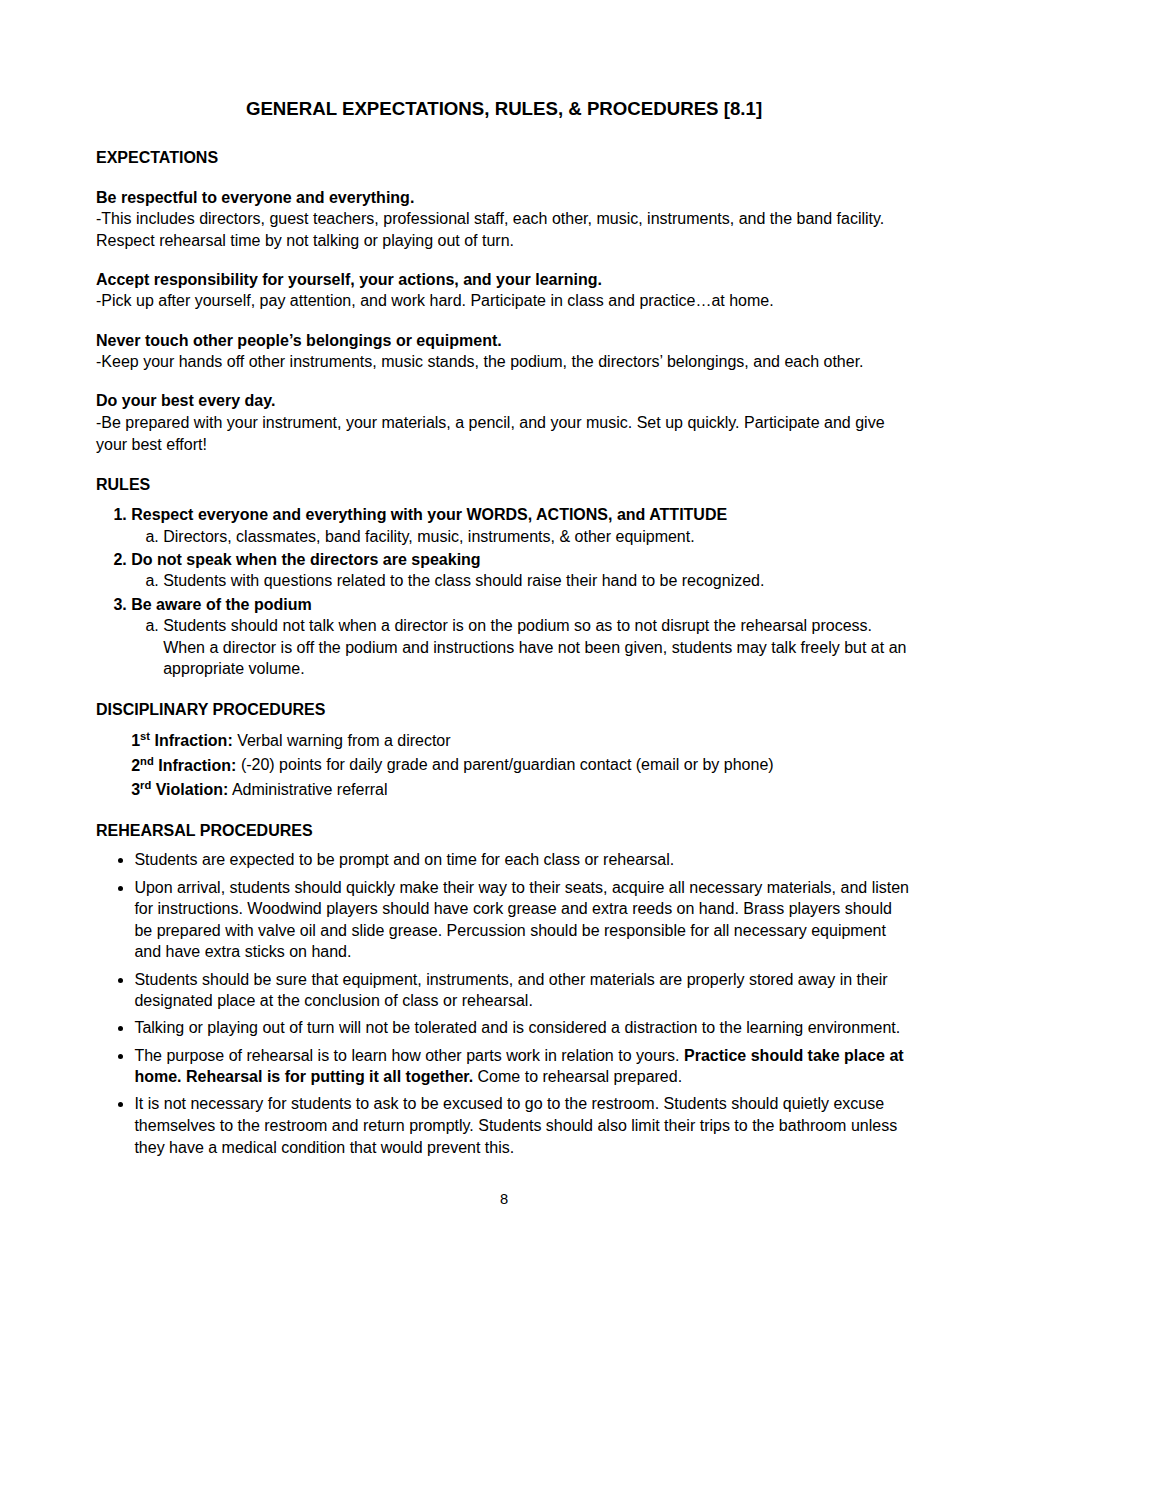GENERAL EXPECTATIONS, RULES, & PROCEDURES [8.1]
EXPECTATIONS
Be respectful to everyone and everything.
-This includes directors, guest teachers, professional staff, each other, music, instruments, and the band facility. Respect rehearsal time by not talking or playing out of turn.
Accept responsibility for yourself, your actions, and your learning.
-Pick up after yourself, pay attention, and work hard. Participate in class and practice…at home.
Never touch other people’s belongings or equipment.
-Keep your hands off other instruments, music stands, the podium, the directors’ belongings, and each other.
Do your best every day.
-Be prepared with your instrument, your materials, a pencil, and your music. Set up quickly. Participate and give your best effort!
RULES
Respect everyone and everything with your WORDS, ACTIONS, and ATTITUDE
Directors, classmates, band facility, music, instruments, & other equipment.
Do not speak when the directors are speaking
Students with questions related to the class should raise their hand to be recognized.
Be aware of the podium
Students should not talk when a director is on the podium so as to not disrupt the rehearsal process. When a director is off the podium and instructions have not been given, students may talk freely but at an appropriate volume.
DISCIPLINARY PROCEDURES
1st Infraction: Verbal warning from a director
2nd Infraction: (-20) points for daily grade and parent/guardian contact (email or by phone)
3rd Violation: Administrative referral
REHEARSAL PROCEDURES
Students are expected to be prompt and on time for each class or rehearsal.
Upon arrival, students should quickly make their way to their seats, acquire all necessary materials, and listen for instructions. Woodwind players should have cork grease and extra reeds on hand. Brass players should be prepared with valve oil and slide grease. Percussion should be responsible for all necessary equipment and have extra sticks on hand.
Students should be sure that equipment, instruments, and other materials are properly stored away in their designated place at the conclusion of class or rehearsal.
Talking or playing out of turn will not be tolerated and is considered a distraction to the learning environment.
The purpose of rehearsal is to learn how other parts work in relation to yours. Practice should take place at home. Rehearsal is for putting it all together. Come to rehearsal prepared.
It is not necessary for students to ask to be excused to go to the restroom. Students should quietly excuse themselves to the restroom and return promptly. Students should also limit their trips to the bathroom unless they have a medical condition that would prevent this.
8